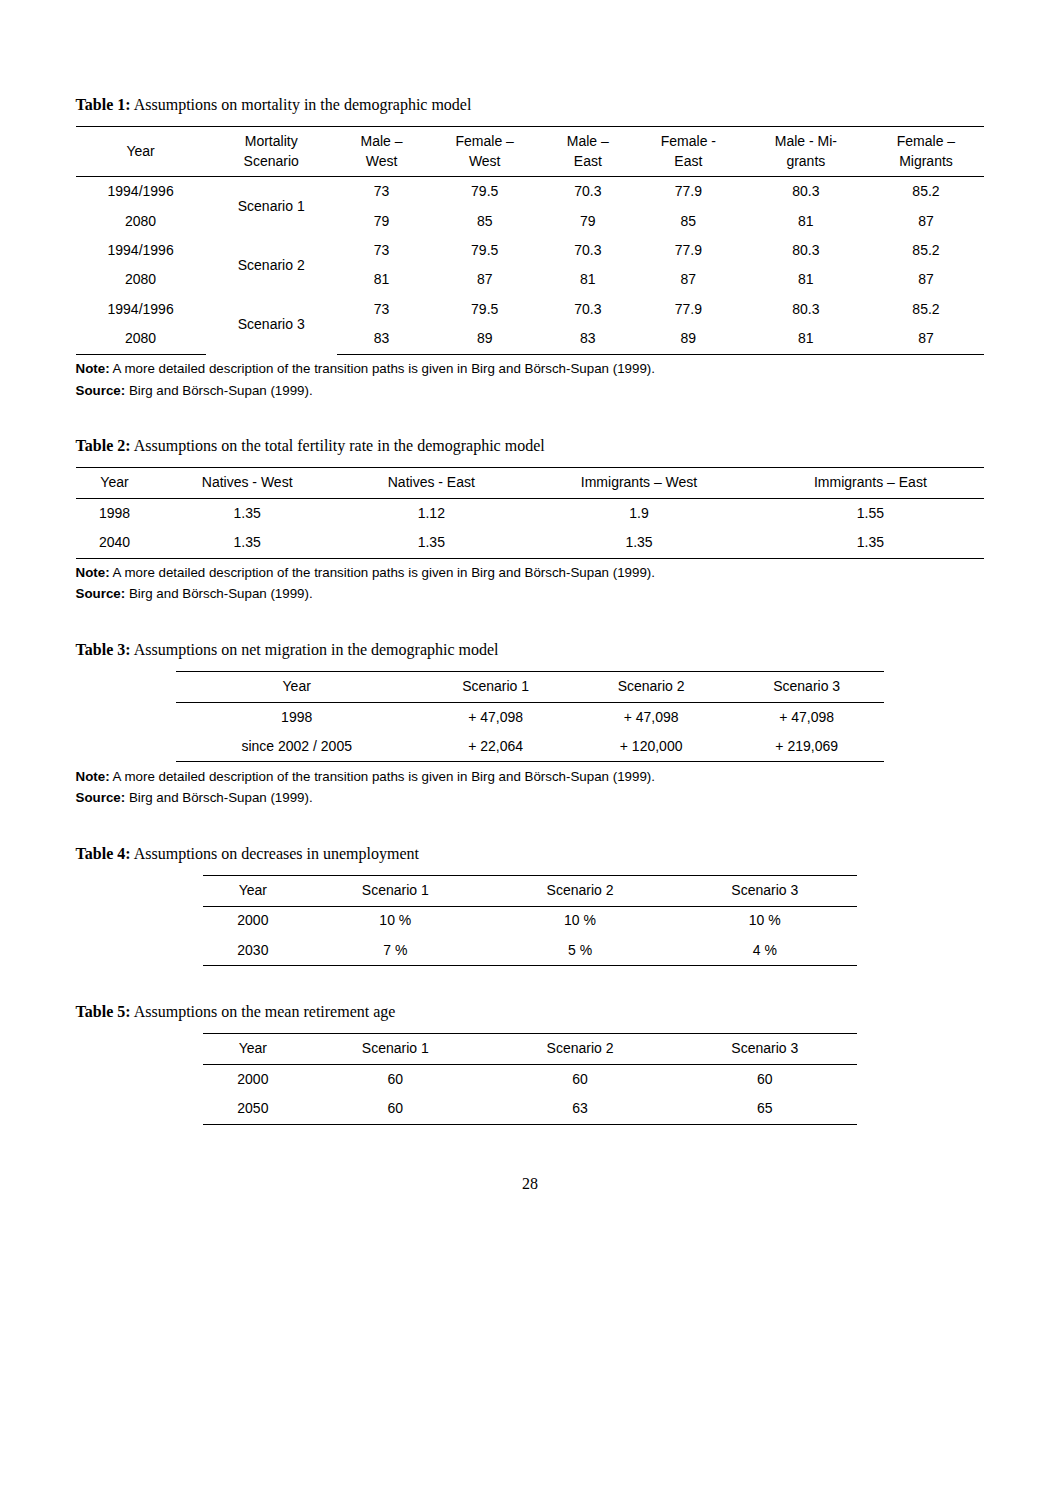Table 1: Assumptions on mortality in the demographic model
| Year | Mortality Scenario | Male – West | Female – West | Male – East | Female - East | Male - Mi- grants | Female – Migrants |
| --- | --- | --- | --- | --- | --- | --- | --- |
| 1994/1996 | Scenario 1 | 73 | 79.5 | 70.3 | 77.9 | 80.3 | 85.2 |
| 2080 | 79 | 85 | 79 | 85 | 81 | 87 |
| 1994/1996 | Scenario 2 | 73 | 79.5 | 70.3 | 77.9 | 80.3 | 85.2 |
| 2080 | 81 | 87 | 81 | 87 | 81 | 87 |
| 1994/1996 | Scenario 3 | 73 | 79.5 | 70.3 | 77.9 | 80.3 | 85.2 |
| 2080 | 83 | 89 | 83 | 89 | 81 | 87 |
Note: A more detailed description of the transition paths is given in Birg and Börsch-Supan (1999).
Source: Birg and Börsch-Supan (1999).
Table 2: Assumptions on the total fertility rate in the demographic model
| Year | Natives - West | Natives - East | Immigrants – West | Immigrants – East |
| --- | --- | --- | --- | --- |
| 1998 | 1.35 | 1.12 | 1.9 | 1.55 |
| 2040 | 1.35 | 1.35 | 1.35 | 1.35 |
Note: A more detailed description of the transition paths is given in Birg and Börsch-Supan (1999).
Source: Birg and Börsch-Supan (1999).
Table 3: Assumptions on net migration in the demographic model
| Year | Scenario 1 | Scenario 2 | Scenario 3 |
| --- | --- | --- | --- |
| 1998 | + 47,098 | + 47,098 | + 47,098 |
| since 2002 / 2005 | + 22,064 | + 120,000 | + 219,069 |
Note: A more detailed description of the transition paths is given in Birg and Börsch-Supan (1999).
Source: Birg and Börsch-Supan (1999).
Table 4: Assumptions on decreases in unemployment
| Year | Scenario 1 | Scenario 2 | Scenario 3 |
| --- | --- | --- | --- |
| 2000 | 10 % | 10 % | 10 % |
| 2030 | 7 % | 5 % | 4 % |
Table 5: Assumptions on the mean retirement age
| Year | Scenario 1 | Scenario 2 | Scenario 3 |
| --- | --- | --- | --- |
| 2000 | 60 | 60 | 60 |
| 2050 | 60 | 63 | 65 |
28